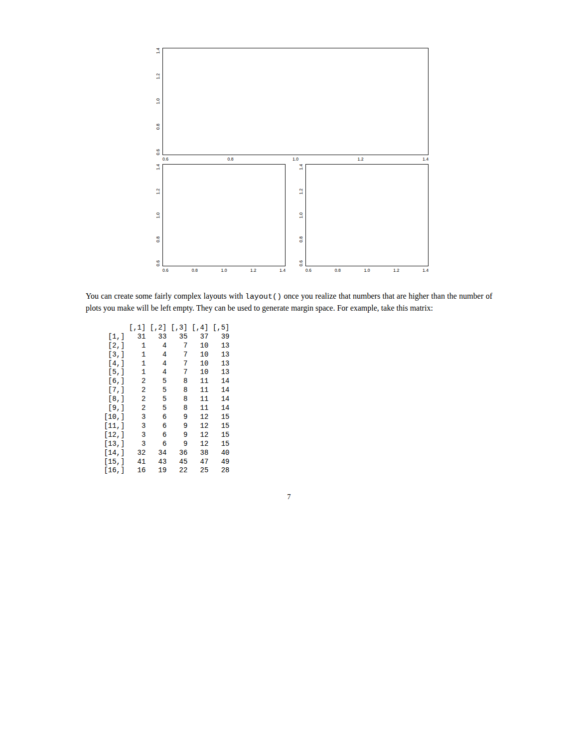1.4 1.2 1.0 0.8 0.6
0.6 0.8 1.0 1.2 1.4
1.4 1.2 1.0 0.8 0.6
0.6 0.8 1.0 1.2 1.4
1.4 1.2 1.0 0.8 0.6
0.6 0.8 1.0 1.2 1.4
You can create some fairly complex layouts with layout() once you realize that numbers that are higher than the number of plots you make will be left empty. They can be used to generate margin space. For example, take this matrix:
      [,1] [,2] [,3] [,4] [,5]
 [1,]   31   33   35   37   39
 [2,]    1    4    7   10   13
 [3,]    1    4    7   10   13
 [4,]    1    4    7   10   13
 [5,]    1    4    7   10   13
 [6,]    2    5    8   11   14
 [7,]    2    5    8   11   14
 [8,]    2    5    8   11   14
 [9,]    2    5    8   11   14
[10,]    3    6    9   12   15
[11,]    3    6    9   12   15
[12,]    3    6    9   12   15
[13,]    3    6    9   12   15
[14,]   32   34   36   38   40
[15,]   41   43   45   47   49
[16,]   16   19   22   25   28
7